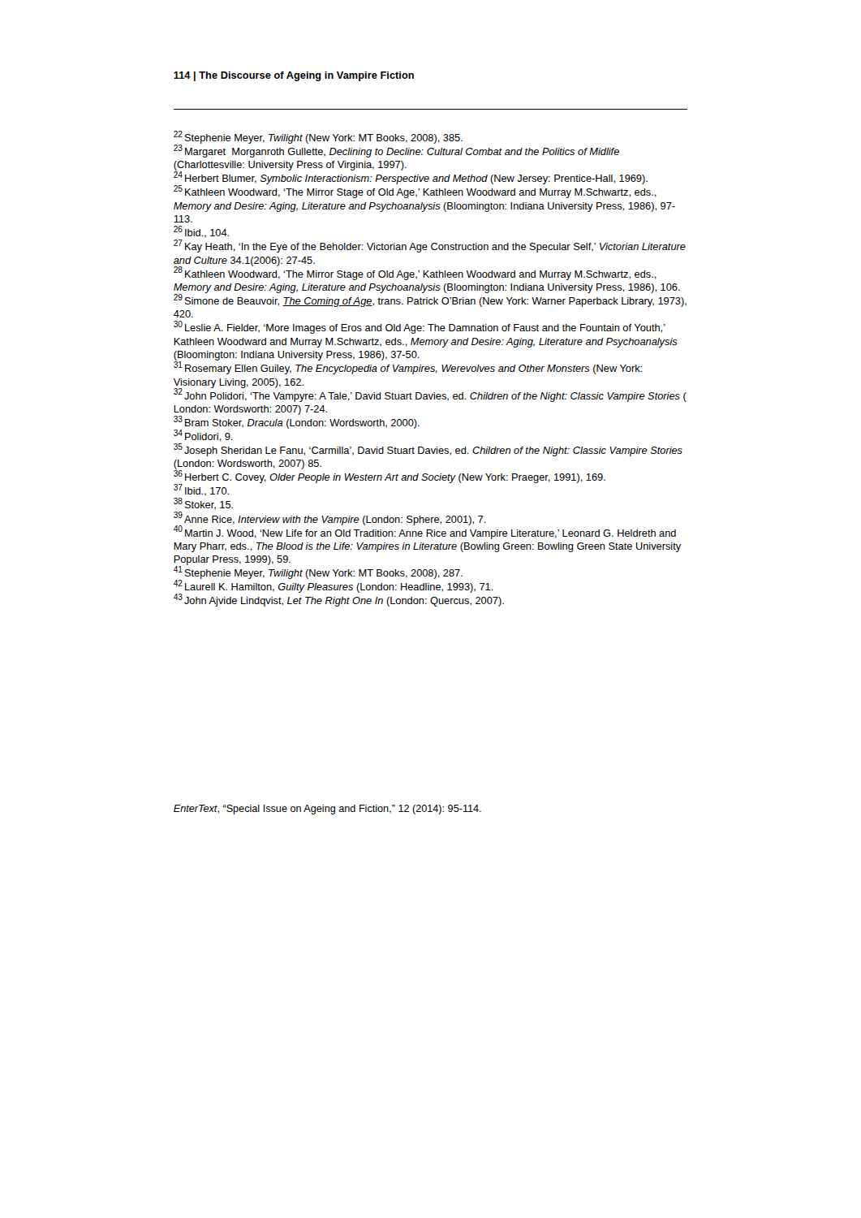114 | The Discourse of Ageing in Vampire Fiction
22Stephenie Meyer, Twilight (New York: MT Books, 2008), 385.
23Margaret Morganroth Gullette, Declining to Decline: Cultural Combat and the Politics of Midlife (Charlottesville: University Press of Virginia, 1997).
24Herbert Blumer, Symbolic Interactionism: Perspective and Method (New Jersey: Prentice-Hall, 1969).
25Kathleen Woodward, ‘The Mirror Stage of Old Age,’ Kathleen Woodward and Murray M.Schwartz, eds., Memory and Desire: Aging, Literature and Psychoanalysis (Bloomington: Indiana University Press, 1986), 97-113.
26Ibid., 104.
27Kay Heath, ‘In the Eye of the Beholder: Victorian Age Construction and the Specular Self,’ Victorian Literature and Culture 34.1(2006): 27-45.
28Kathleen Woodward, ‘The Mirror Stage of Old Age,’ Kathleen Woodward and Murray M.Schwartz, eds., Memory and Desire: Aging, Literature and Psychoanalysis (Bloomington: Indiana University Press, 1986), 106.
29Simone de Beauvoir, The Coming of Age, trans. Patrick O’Brian (New York: Warner Paperback Library, 1973), 420.
30Leslie A. Fielder, ‘More Images of Eros and Old Age: The Damnation of Faust and the Fountain of Youth,’ Kathleen Woodward and Murray M.Schwartz, eds., Memory and Desire: Aging, Literature and Psychoanalysis (Bloomington: Indiana University Press, 1986), 37-50.
31Rosemary Ellen Guiley, The Encyclopedia of Vampires, Werevolves and Other Monsters (New York: Visionary Living, 2005), 162.
32John Polidori, ‘The Vampyre: A Tale,’ David Stuart Davies, ed. Children of the Night: Classic Vampire Stories ( London: Wordsworth: 2007) 7-24.
33Bram Stoker, Dracula (London: Wordsworth, 2000).
34Polidori, 9.
35Joseph Sheridan Le Fanu, ‘Carmilla’, David Stuart Davies, ed. Children of the Night: Classic Vampire Stories (London: Wordsworth, 2007) 85.
36Herbert C. Covey, Older People in Western Art and Society (New York: Praeger, 1991), 169.
37Ibid., 170.
38Stoker, 15.
39Anne Rice, Interview with the Vampire (London: Sphere, 2001), 7.
40Martin J. Wood, ‘New Life for an Old Tradition: Anne Rice and Vampire Literature,’ Leonard G. Heldreth and Mary Pharr, eds., The Blood is the Life: Vampires in Literature (Bowling Green: Bowling Green State University Popular Press, 1999), 59.
41Stephenie Meyer, Twilight (New York: MT Books, 2008), 287.
42Laurell K. Hamilton, Guilty Pleasures (London: Headline, 1993), 71.
43John Ajvide Lindqvist, Let The Right One In (London: Quercus, 2007).
EnterText, “Special Issue on Ageing and Fiction,” 12 (2014): 95-114.